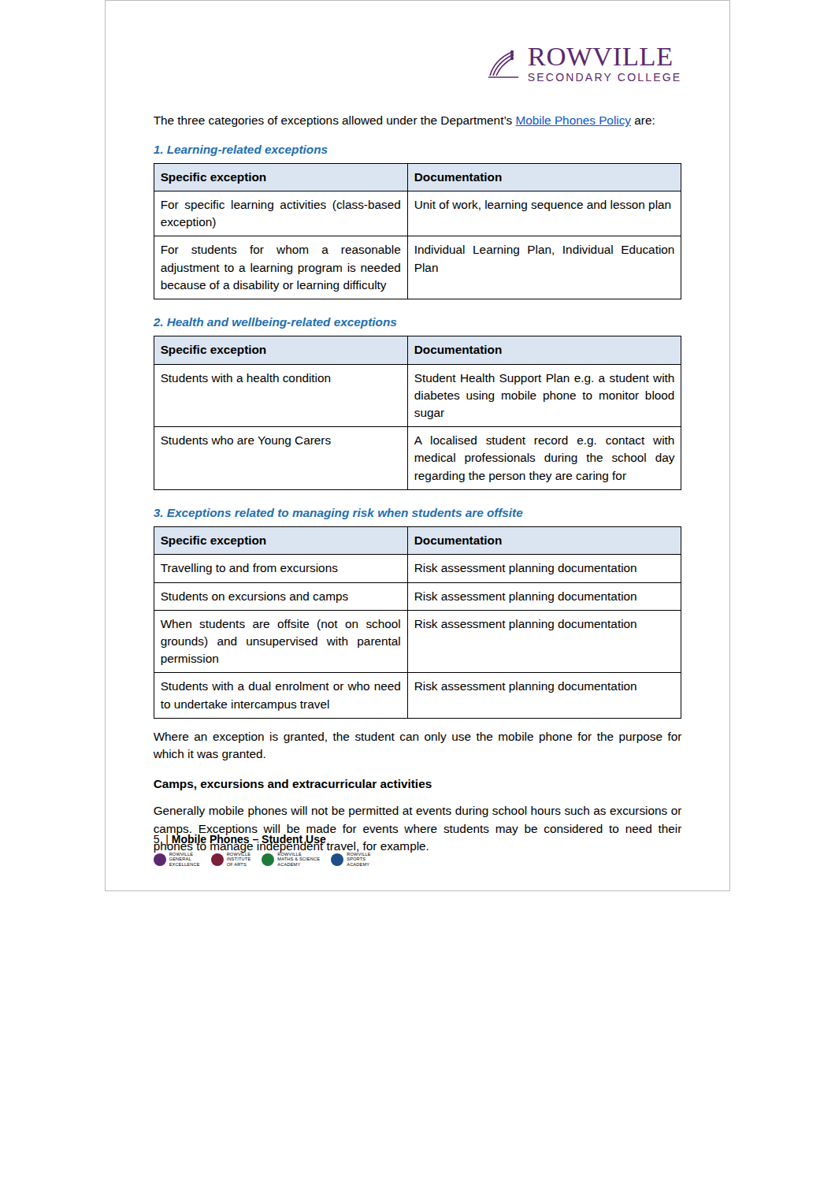ROWVILLE
SECONDARY COLLEGE
The three categories of exceptions allowed under the Department’s Mobile Phones Policy are:
1. Learning-related exceptions
| Specific exception | Documentation |
| --- | --- |
| For specific learning activities (class-based exception) | Unit of work, learning sequence and lesson plan |
| For students for whom a reasonable adjustment to a learning program is needed because of a disability or learning difficulty | Individual Learning Plan, Individual Education Plan |
2. Health and wellbeing-related exceptions
| Specific exception | Documentation |
| --- | --- |
| Students with a health condition | Student Health Support Plan e.g. a student with diabetes using mobile phone to monitor blood sugar |
| Students who are Young Carers | A localised student record e.g. contact with medical professionals during the school day regarding the person they are caring for |
3. Exceptions related to managing risk when students are offsite
| Specific exception | Documentation |
| --- | --- |
| Travelling to and from excursions | Risk assessment planning documentation |
| Students on excursions and camps | Risk assessment planning documentation |
| When students are offsite (not on school grounds) and unsupervised with parental permission | Risk assessment planning documentation |
| Students with a dual enrolment or who need to undertake intercampus travel | Risk assessment planning documentation |
Where an exception is granted, the student can only use the mobile phone for the purpose for which it was granted.
Camps, excursions and extracurricular activities
Generally mobile phones will not be permitted at events during school hours such as excursions or camps. Exceptions will be made for events where students may be considered to need their phones to manage independent travel, for example.
5 | Mobile Phones – Student Use
ROWVILLE
GENERAL
EXCELLENCE
ROWVILLE
INSTITUTE
OF ARTS
ROWVILLE
MATHS & SCIENCE
ACADEMY
ROWVILLE
SPORTS
ACADEMY